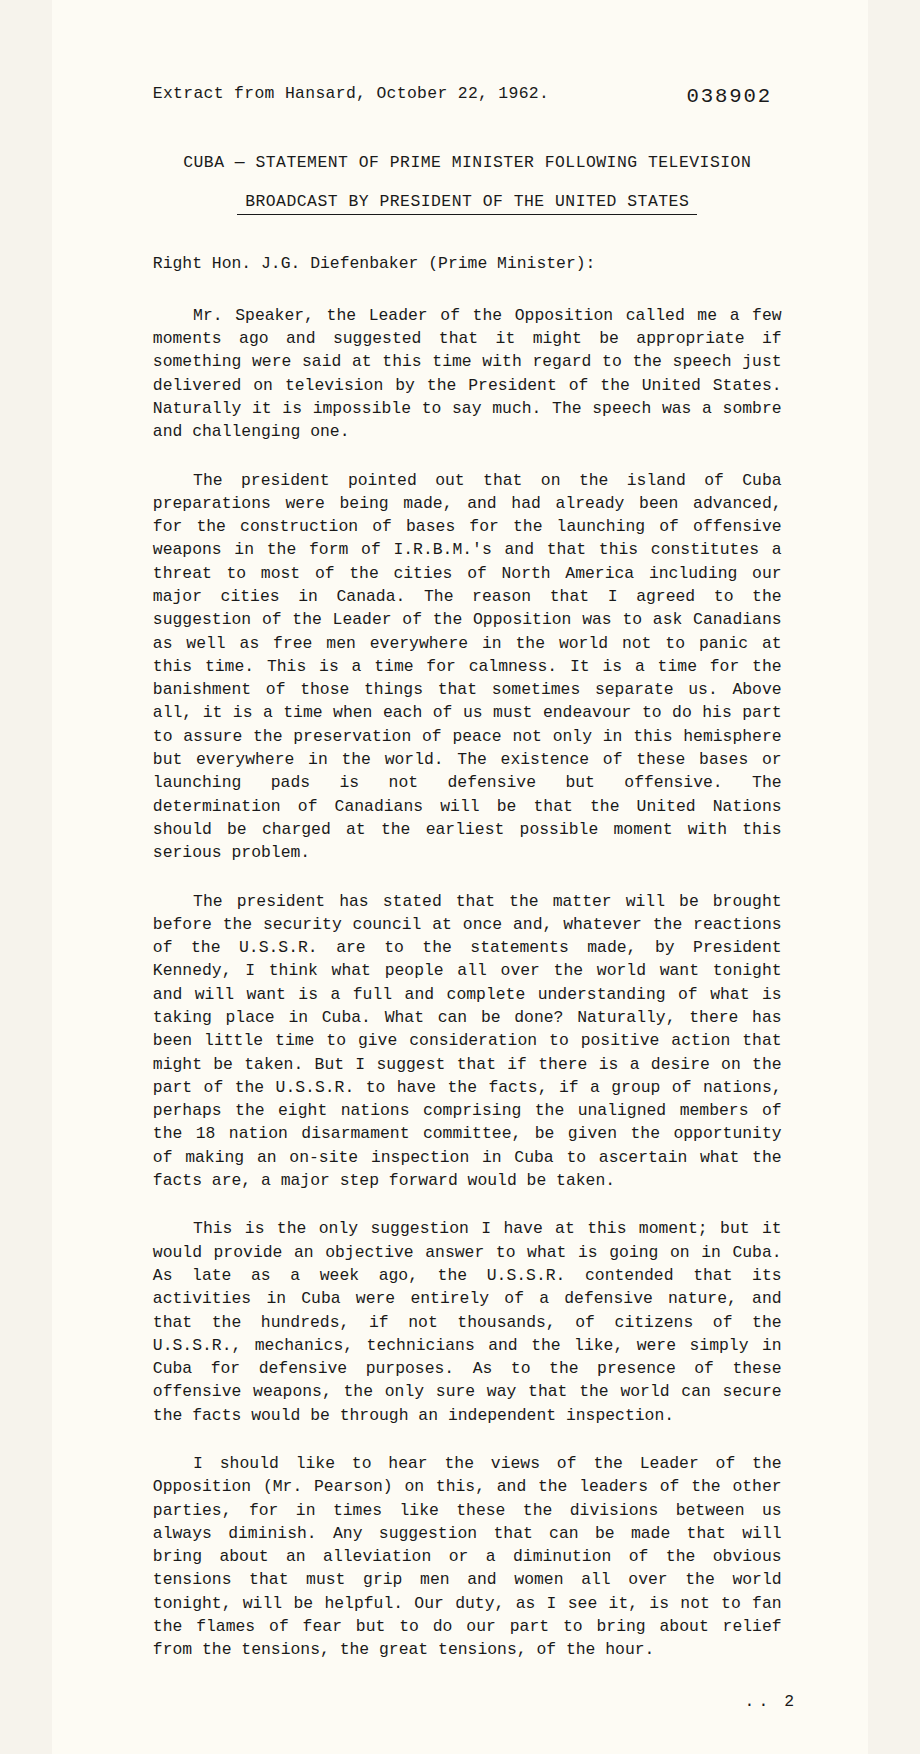Extract from Hansard, October 22, 1962.
038902
CUBA — STATEMENT OF PRIME MINISTER FOLLOWING TELEVISION
BROADCAST BY PRESIDENT OF THE UNITED STATES
Right Hon. J.G. Diefenbaker (Prime Minister):
Mr. Speaker, the Leader of the Opposition called me a few moments ago and suggested that it might be appropriate if something were said at this time with regard to the speech just delivered on television by the President of the United States. Naturally it is impossible to say much. The speech was a sombre and challenging one.
The president pointed out that on the island of Cuba preparations were being made, and had already been advanced, for the construction of bases for the launching of offensive weapons in the form of I.R.B.M.'s and that this constitutes a threat to most of the cities of North America including our major cities in Canada. The reason that I agreed to the suggestion of the Leader of the Opposition was to ask Canadians as well as free men everywhere in the world not to panic at this time. This is a time for calmness. It is a time for the banishment of those things that sometimes separate us. Above all, it is a time when each of us must endeavour to do his part to assure the preservation of peace not only in this hemisphere but everywhere in the world. The existence of these bases or launching pads is not defensive but offensive. The determination of Canadians will be that the United Nations should be charged at the earliest possible moment with this serious problem.
The president has stated that the matter will be brought before the security council at once and, whatever the reactions of the U.S.S.R. are to the statements made, by President Kennedy, I think what people all over the world want tonight and will want is a full and complete understanding of what is taking place in Cuba. What can be done? Naturally, there has been little time to give consideration to positive action that might be taken. But I suggest that if there is a desire on the part of the U.S.S.R. to have the facts, if a group of nations, perhaps the eight nations comprising the unaligned members of the 18 nation disarmament committee, be given the opportunity of making an on-site inspection in Cuba to ascertain what the facts are, a major step forward would be taken.
This is the only suggestion I have at this moment; but it would provide an objective answer to what is going on in Cuba. As late as a week ago, the U.S.S.R. contended that its activities in Cuba were entirely of a defensive nature, and that the hundreds, if not thousands, of citizens of the U.S.S.R., mechanics, technicians and the like, were simply in Cuba for defensive purposes. As to the presence of these offensive weapons, the only sure way that the world can secure the facts would be through an independent inspection.
I should like to hear the views of the Leader of the Opposition (Mr. Pearson) on this, and the leaders of the other parties, for in times like these the divisions between us always diminish. Any suggestion that can be made that will bring about an alleviation or a diminution of the obvious tensions that must grip men and women all over the world tonight, will be helpful. Our duty, as I see it, is not to fan the flames of fear but to do our part to bring about relief from the tensions, the great tensions, of the hour.
.. 2